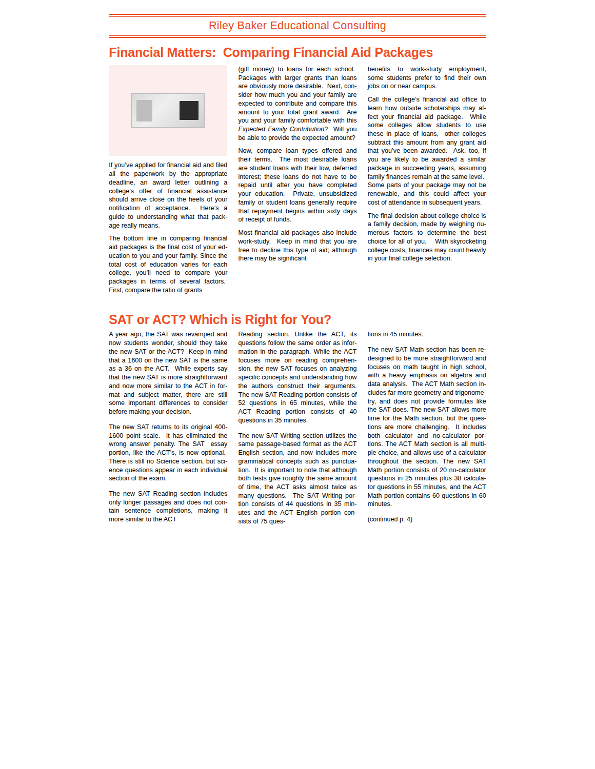Riley Baker Educational Consulting
Financial Matters: Comparing Financial Aid Packages
If you’ve applied for financial aid and filed all the paperwork by the appropriate deadline, an award letter outlining a college’s offer of financial assistance should arrive close on the heels of your notification of acceptance. Here’s a guide to understanding what that package really means.
The bottom line in comparing financial aid packages is the final cost of your education to you and your family. Since the total cost of education varies for each college, you’ll need to compare your packages in terms of several factors. First, compare the ratio of grants
(gift money) to loans for each school. Packages with larger grants than loans are obviously more desirable. Next, consider how much you and your family are expected to contribute and compare this amount to your total grant award. Are you and your family comfortable with this Expected Family Contribution? Will you be able to provide the expected amount?
Now, compare loan types offered and their terms. The most desirable loans are student loans with their low, deferred interest; these loans do not have to be repaid until after you have completed your education. Private, unsubsidized family or student loans generally require that repayment begins within sixty days of receipt of funds.
Most financial aid packages also include work-study. Keep in mind that you are free to decline this type of aid; although there may be significant
benefits to work-study employment, some students prefer to find their own jobs on or near campus.
Call the college’s financial aid office to learn how outside scholarships may affect your financial aid package. While some colleges allow students to use these in place of loans, other colleges subtract this amount from any grant aid that you’ve been awarded. Ask, too, if you are likely to be awarded a similar package in succeeding years, assuming family finances remain at the same level. Some parts of your package may not be renewable, and this could affect your cost of attendance in subsequent years.
The final decision about college choice is a family decision, made by weighing numerous factors to determine the best choice for all of you. With skyrocketing college costs, finances may count heavily in your final college selection.
SAT or ACT? Which is Right for You?
A year ago, the SAT was revamped and now students wonder, should they take the new SAT or the ACT? Keep in mind that a 1600 on the new SAT is the same as a 36 on the ACT. While experts say that the new SAT is more straightforward and now more similar to the ACT in format and subject matter, there are still some important differences to consider before making your decision.
The new SAT returns to its original 400-1600 point scale. It has eliminated the wrong answer penalty. The SAT essay portion, like the ACT’s, is now optional. There is still no Science section, but science questions appear in each individual section of the exam.
The new SAT Reading section includes only longer passages and does not contain sentence completions, making it more similar to the ACT
Reading section. Unlike the ACT, its questions follow the same order as information in the paragraph. While the ACT focuses more on reading comprehension, the new SAT focuses on analyzing specific concepts and understanding how the authors construct their arguments. The new SAT Reading portion consists of 52 questions in 65 minutes, while the ACT Reading portion consists of 40 questions in 35 minutes.
The new SAT Writing section utilizes the same passage-based format as the ACT English section, and now includes more grammatical concepts such as punctuation. It is important to note that although both tests give roughly the same amount of time, the ACT asks almost twice as many questions. The SAT Writing portion consists of 44 questions in 35 minutes and the ACT English portion consists of 75 ques-
tions in 45 minutes.
The new SAT Math section has been redesigned to be more straightforward and focuses on math taught in high school, with a heavy emphasis on algebra and data analysis. The ACT Math section includes far more geometry and trigonometry, and does not provide formulas like the SAT does. The new SAT allows more time for the Math section, but the questions are more challenging. It includes both calculator and no-calculator portions. The ACT Math section is all multiple choice, and allows use of a calculator throughout the section. The new SAT Math portion consists of 20 no-calculator questions in 25 minutes plus 38 calculator questions in 55 minutes, and the ACT Math portion contains 60 questions in 60 minutes.
(continued p. 4)